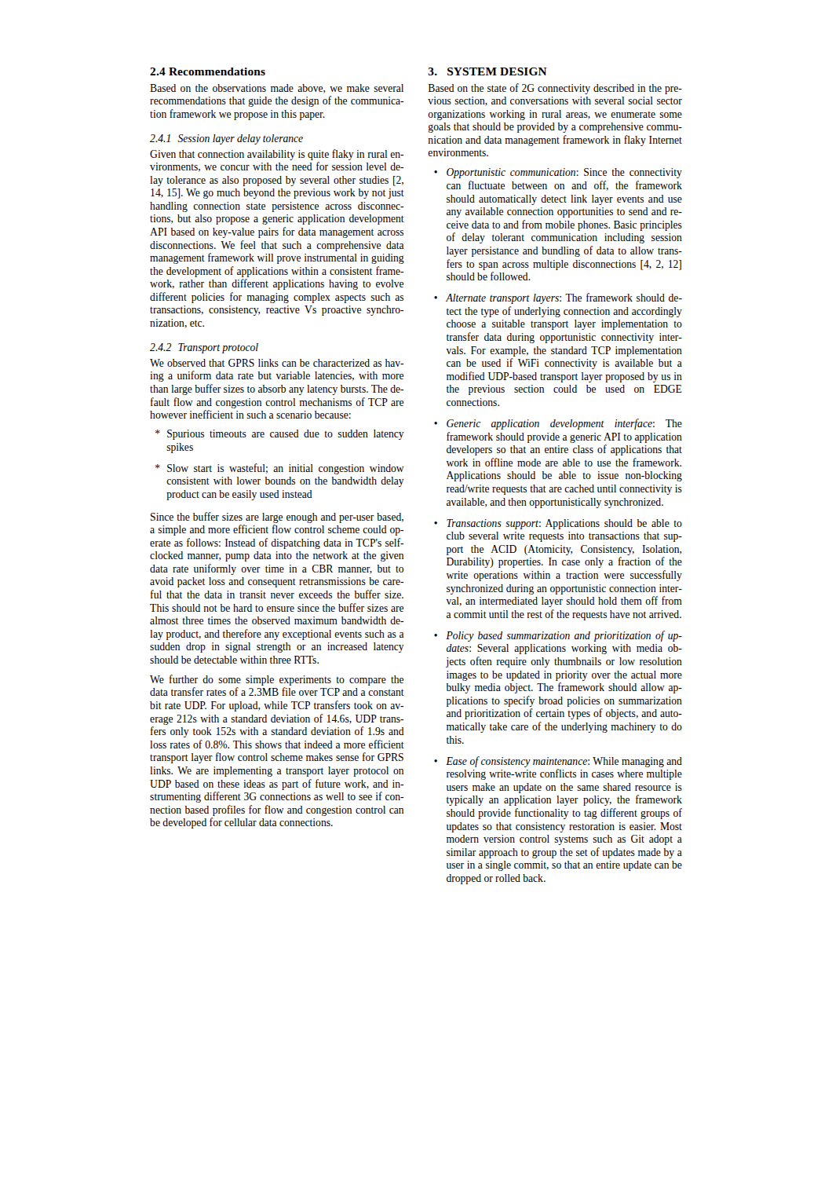2.4 Recommendations
Based on the observations made above, we make several recommendations that guide the design of the communication framework we propose in this paper.
2.4.1 Session layer delay tolerance
Given that connection availability is quite flaky in rural environments, we concur with the need for session level delay tolerance as also proposed by several other studies [2, 14, 15]. We go much beyond the previous work by not just handling connection state persistence across disconnections, but also propose a generic application development API based on key-value pairs for data management across disconnections. We feel that such a comprehensive data management framework will prove instrumental in guiding the development of applications within a consistent framework, rather than different applications having to evolve different policies for managing complex aspects such as transactions, consistency, reactive Vs proactive synchronization, etc.
2.4.2 Transport protocol
We observed that GPRS links can be characterized as having a uniform data rate but variable latencies, with more than large buffer sizes to absorb any latency bursts. The default flow and congestion control mechanisms of TCP are however inefficient in such a scenario because:
Spurious timeouts are caused due to sudden latency spikes
Slow start is wasteful; an initial congestion window consistent with lower bounds on the bandwidth delay product can be easily used instead
Since the buffer sizes are large enough and per-user based, a simple and more efficient flow control scheme could operate as follows: Instead of dispatching data in TCP's self-clocked manner, pump data into the network at the given data rate uniformly over time in a CBR manner, but to avoid packet loss and consequent retransmissions be careful that the data in transit never exceeds the buffer size. This should not be hard to ensure since the buffer sizes are almost three times the observed maximum bandwidth delay product, and therefore any exceptional events such as a sudden drop in signal strength or an increased latency should be detectable within three RTTs.
We further do some simple experiments to compare the data transfer rates of a 2.3MB file over TCP and a constant bit rate UDP. For upload, while TCP transfers took on average 212s with a standard deviation of 14.6s, UDP transfers only took 152s with a standard deviation of 1.9s and loss rates of 0.8%. This shows that indeed a more efficient transport layer flow control scheme makes sense for GPRS links. We are implementing a transport layer protocol on UDP based on these ideas as part of future work, and instrumenting different 3G connections as well to see if connection based profiles for flow and congestion control can be developed for cellular data connections.
3. SYSTEM DESIGN
Based on the state of 2G connectivity described in the previous section, and conversations with several social sector organizations working in rural areas, we enumerate some goals that should be provided by a comprehensive communication and data management framework in flaky Internet environments.
Opportunistic communication: Since the connectivity can fluctuate between on and off, the framework should automatically detect link layer events and use any available connection opportunities to send and receive data to and from mobile phones. Basic principles of delay tolerant communication including session layer persistance and bundling of data to allow transfers to span across multiple disconnections [4, 2, 12] should be followed.
Alternate transport layers: The framework should detect the type of underlying connection and accordingly choose a suitable transport layer implementation to transfer data during opportunistic connectivity intervals. For example, the standard TCP implementation can be used if WiFi connectivity is available but a modified UDP-based transport layer proposed by us in the previous section could be used on EDGE connections.
Generic application development interface: The framework should provide a generic API to application developers so that an entire class of applications that work in offline mode are able to use the framework. Applications should be able to issue non-blocking read/write requests that are cached until connectivity is available, and then opportunistically synchronized.
Transactions support: Applications should be able to club several write requests into transactions that support the ACID (Atomicity, Consistency, Isolation, Durability) properties. In case only a fraction of the write operations within a traction were successfully synchronized during an opportunistic connection interval, an intermediated layer should hold them off from a commit until the rest of the requests have not arrived.
Policy based summarization and prioritization of updates: Several applications working with media objects often require only thumbnails or low resolution images to be updated in priority over the actual more bulky media object. The framework should allow applications to specify broad policies on summarization and prioritization of certain types of objects, and automatically take care of the underlying machinery to do this.
Ease of consistency maintenance: While managing and resolving write-write conflicts in cases where multiple users make an update on the same shared resource is typically an application layer policy, the framework should provide functionality to tag different groups of updates so that consistency restoration is easier. Most modern version control systems such as Git adopt a similar approach to group the set of updates made by a user in a single commit, so that an entire update can be dropped or rolled back.